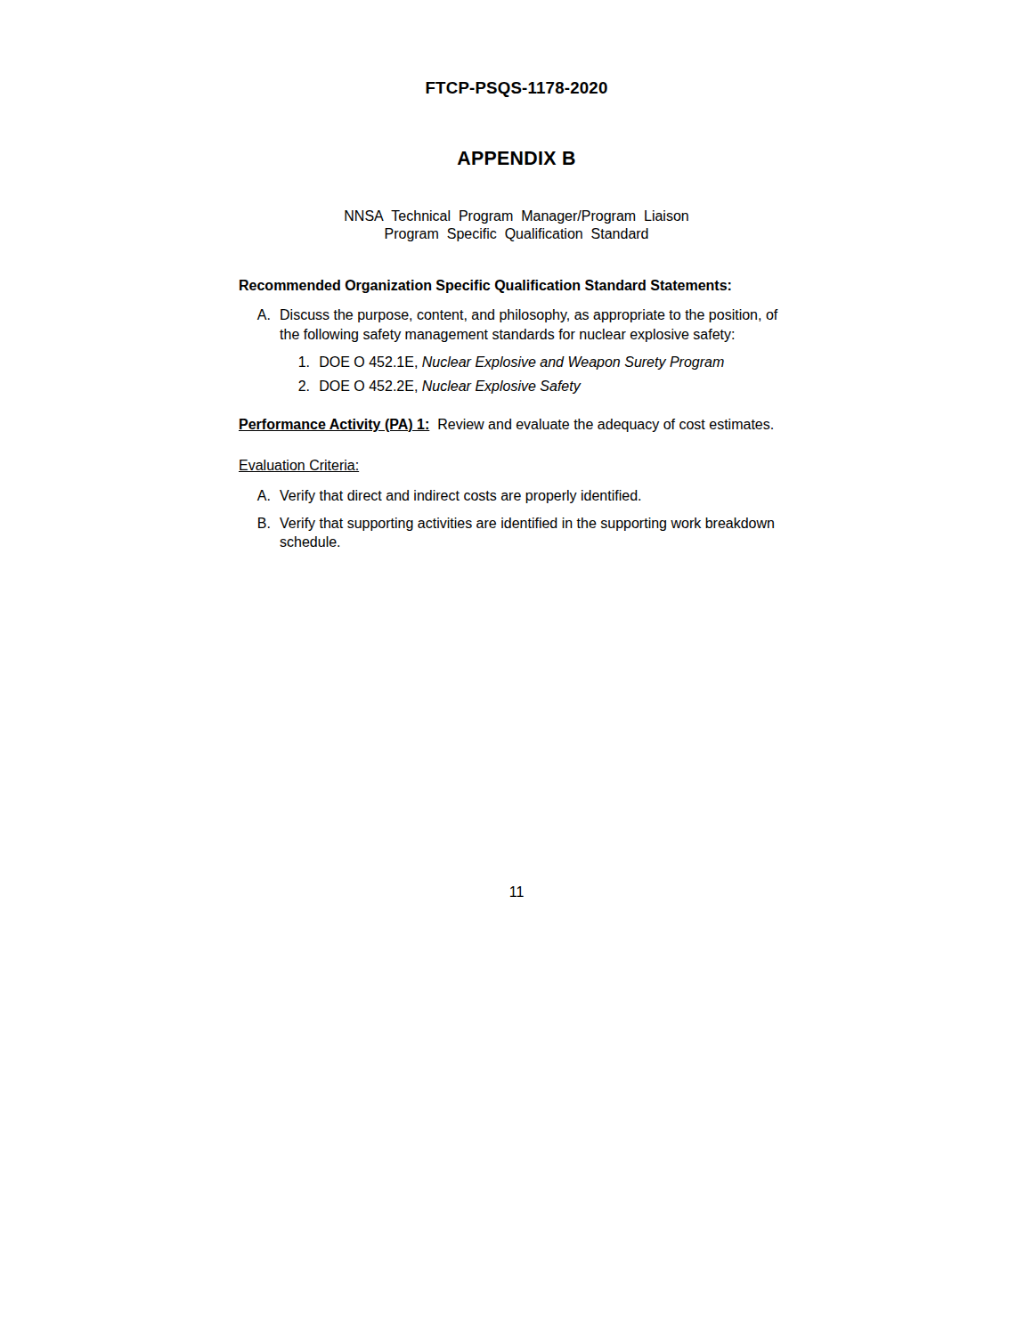FTCP-PSQS-1178-2020
APPENDIX B
NNSA Technical Program Manager/Program Liaison Program Specific Qualification Standard
Recommended Organization Specific Qualification Standard Statements:
Discuss the purpose, content, and philosophy, as appropriate to the position, of the following safety management standards for nuclear explosive safety:
DOE O 452.1E, Nuclear Explosive and Weapon Surety Program
DOE O 452.2E, Nuclear Explosive Safety
Performance Activity (PA) 1: Review and evaluate the adequacy of cost estimates.
Evaluation Criteria:
Verify that direct and indirect costs are properly identified.
Verify that supporting activities are identified in the supporting work breakdown schedule.
11